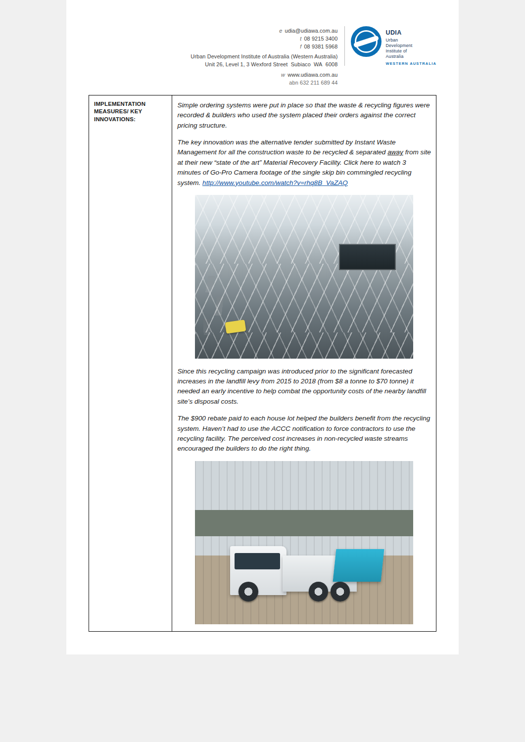e udia@udiawa.com.au
t 08 9215 3400
f 08 9381 5968
Urban Development Institute of Australia (Western Australia)
Unit 26, Level 1, 3 Wexford Street Subiaco WA 6008
w www.udiawa.com.au
abn 632 211 689 44
UDIA Urban
Development
Institute of
Australia WESTERN AUSTRALIA
| Implementation Measures/ Key Innovations: | Simple ordering systems were put in place so that the waste & recycling figures were recorded & builders who used the system placed their orders against the correct pricing structure. The key innovation was the alternative tender submitted by Instant Waste Management for all the construction waste to be recycled & separated away from site at their new “state of the art” Material Recovery Facility. Click here to watch 3 minutes of Go-Pro Camera footage of the single skip bin commingled recycling system. http://www.youtube.com/watch?v=rhq8B_VaZAQ Since this recycling campaign was introduced prior to the significant forecasted increases in the landfill levy from 2015 to 2018 (from $8 a tonne to $70 tonne) it needed an early incentive to help combat the opportunity costs of the nearby landfill site’s disposal costs. The $900 rebate paid to each house lot helped the builders benefit from the recycling system. Haven’t had to use the ACCC notification to force contractors to use the recycling facility. The perceived cost increases in non-recycled waste streams encouraged the builders to do the right thing. |